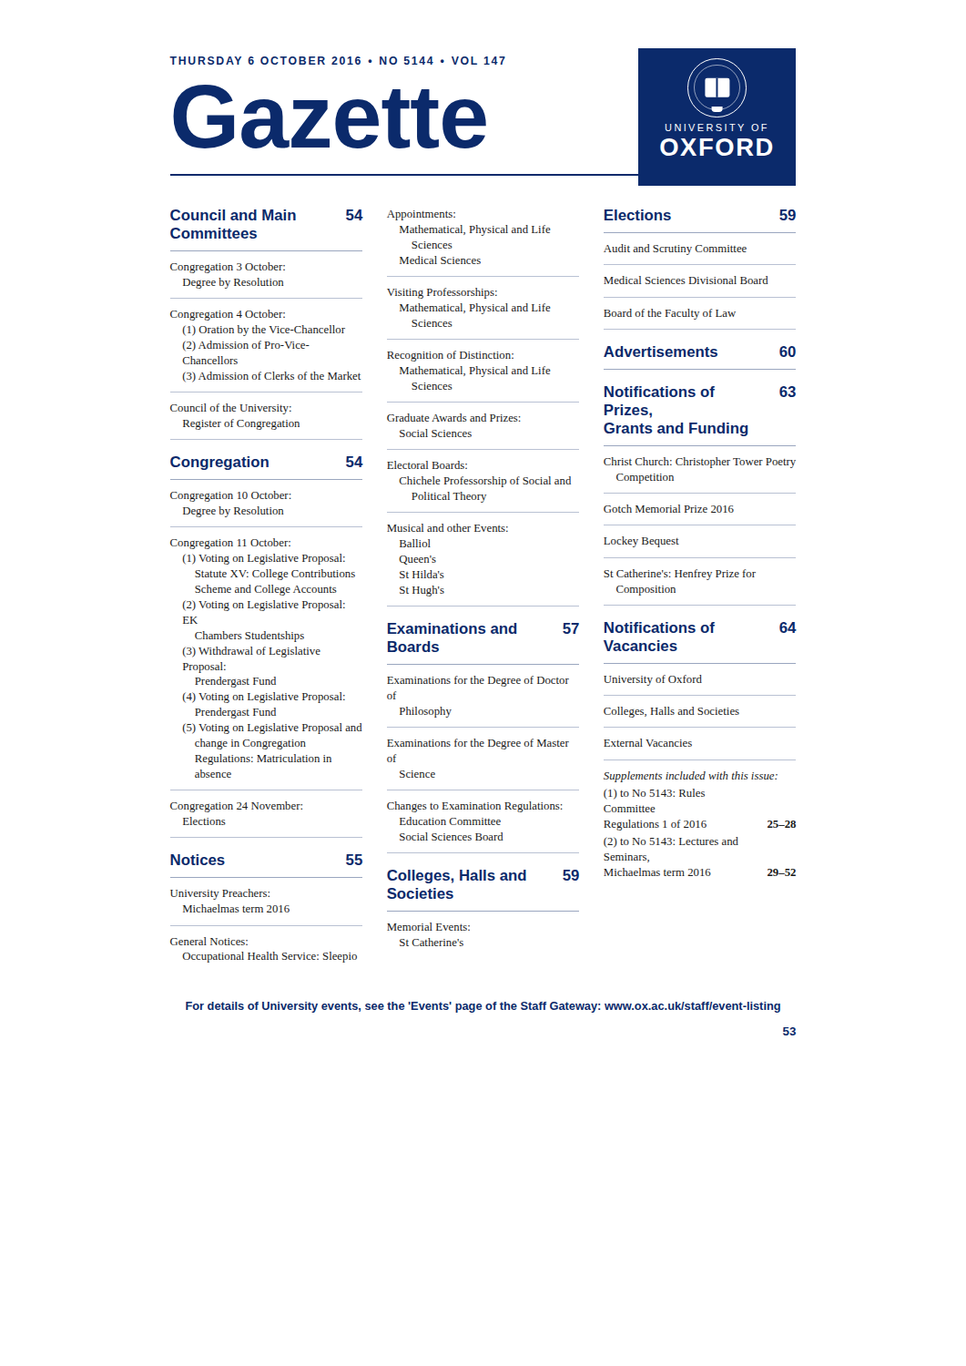Thursday 6 October 2016•No 5144•Vol 147
Gazette
University of
Oxford
Council and Main
Committees 54
Congregation 3 October: Degree by Resolution
Congregation 4 October:
(1) Oration by the Vice-Chancellor
(2) Admission of Pro-Vice-Chancellors
(3) Admission of Clerks of the Market
Council of the University: Register of Congregation
Congregation 54
Congregation 10 October: Degree by Resolution
Congregation 11 October:
(1) Voting on Legislative Proposal:
Statute XV: College Contributions Scheme and College Accounts
(2) Voting on Legislative Proposal: EK
Chambers Studentships
(3) Withdrawal of Legislative Proposal:
Prendergast Fund
(4) Voting on Legislative Proposal:
Prendergast Fund
(5) Voting on Legislative Proposal and
change in Congregation Regulations: Matriculation in absence
Congregation 24 November: Elections
Notices 55
University Preachers: Michaelmas term 2016
General Notices: Occupational Health Service: Sleepio
Appointments:
Mathematical, Physical and Life
Sciences
Medical Sciences
Visiting Professorships:
Mathematical, Physical and Life
Sciences
Recognition of Distinction:
Mathematical, Physical and Life
Sciences
Graduate Awards and Prizes: Social Sciences
Electoral Boards:
Chichele Professorship of Social and
Political Theory
Musical and other Events:
Balliol
Queen's
St Hilda's
St Hugh's
Examinations and Boards 57
Examinations for the Degree of Doctor of
Philosophy
Examinations for the Degree of Master of
Science
Changes to Examination Regulations:
Education Committee
Social Sciences Board
Colleges, Halls and Societies 59
Memorial Events: St Catherine's
Elections 59
Audit and Scrutiny Committee
Medical Sciences Divisional Board
Board of the Faculty of Law
Advertisements 60
Notifications of Prizes,
Grants and Funding 63
Christ Church: Christopher Tower Poetry
Competition
Gotch Memorial Prize 2016
Lockey Bequest
St Catherine's: Henfrey Prize for
Composition
Notifications of Vacancies 64
University of Oxford
Colleges, Halls and Societies
External Vacancies
Supplements included with this issue:
(1) to No 5143: Rules Committee
Regulations 1 of 2016 25–28
(2) to No 5143: Lectures and Seminars,
Michaelmas term 2016 29–52
For details of University events, see the 'Events' page of the Staff Gateway: www.ox.ac.uk/staff/event-listing
53